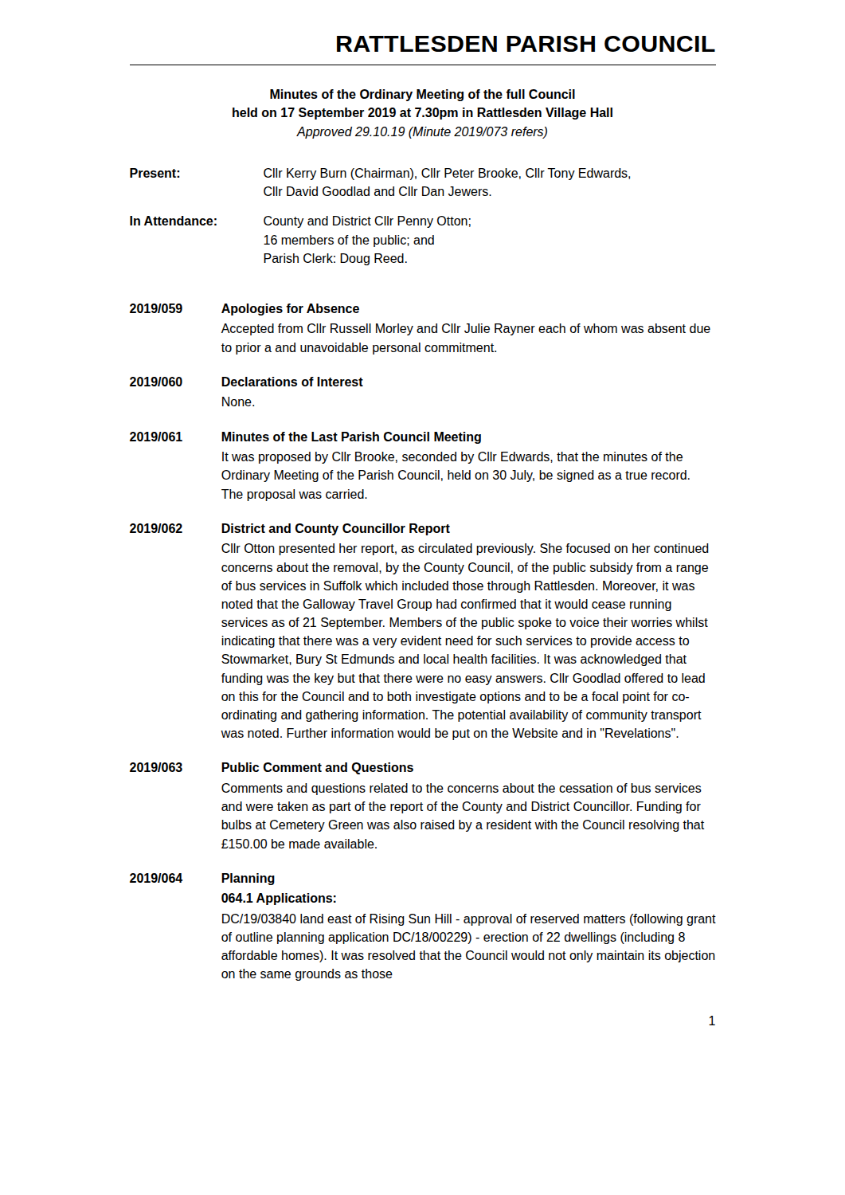RATTLESDEN PARISH COUNCIL
Minutes of the Ordinary Meeting of the full Council
held on 17 September 2019 at 7.30pm in Rattlesden Village Hall
Approved 29.10.19 (Minute 2019/073 refers)
| Present: | Cllr Kerry Burn (Chairman), Cllr Peter Brooke, Cllr Tony Edwards, Cllr David Goodlad and Cllr Dan Jewers. |
| In Attendance: | County and District Cllr Penny Otton; 16 members of the public; and Parish Clerk: Doug Reed. |
2019/059
Apologies for Absence
Accepted from Cllr Russell Morley and Cllr Julie Rayner each of whom was absent due to prior a and unavoidable personal commitment.
2019/060
Declarations of Interest
None.
2019/061
Minutes of the Last Parish Council Meeting
It was proposed by Cllr Brooke, seconded by Cllr Edwards, that the minutes of the Ordinary Meeting of the Parish Council, held on 30 July, be signed as a true record. The proposal was carried.
2019/062
District and County Councillor Report
Cllr Otton presented her report, as circulated previously. She focused on her continued concerns about the removal, by the County Council, of the public subsidy from a range of bus services in Suffolk which included those through Rattlesden. Moreover, it was noted that the Galloway Travel Group had confirmed that it would cease running services as of 21 September. Members of the public spoke to voice their worries whilst indicating that there was a very evident need for such services to provide access to Stowmarket, Bury St Edmunds and local health facilities. It was acknowledged that funding was the key but that there were no easy answers. Cllr Goodlad offered to lead on this for the Council and to both investigate options and to be a focal point for co-ordinating and gathering information. The potential availability of community transport was noted. Further information would be put on the Website and in "Revelations".
2019/063
Public Comment and Questions
Comments and questions related to the concerns about the cessation of bus services and were taken as part of the report of the County and District Councillor. Funding for bulbs at Cemetery Green was also raised by a resident with the Council resolving that £150.00 be made available.
2019/064
Planning
064.1 Applications:
DC/19/03840 land east of Rising Sun Hill - approval of reserved matters (following grant of outline planning application DC/18/00229) - erection of 22 dwellings (including 8 affordable homes). It was resolved that the Council would not only maintain its objection on the same grounds as those
1